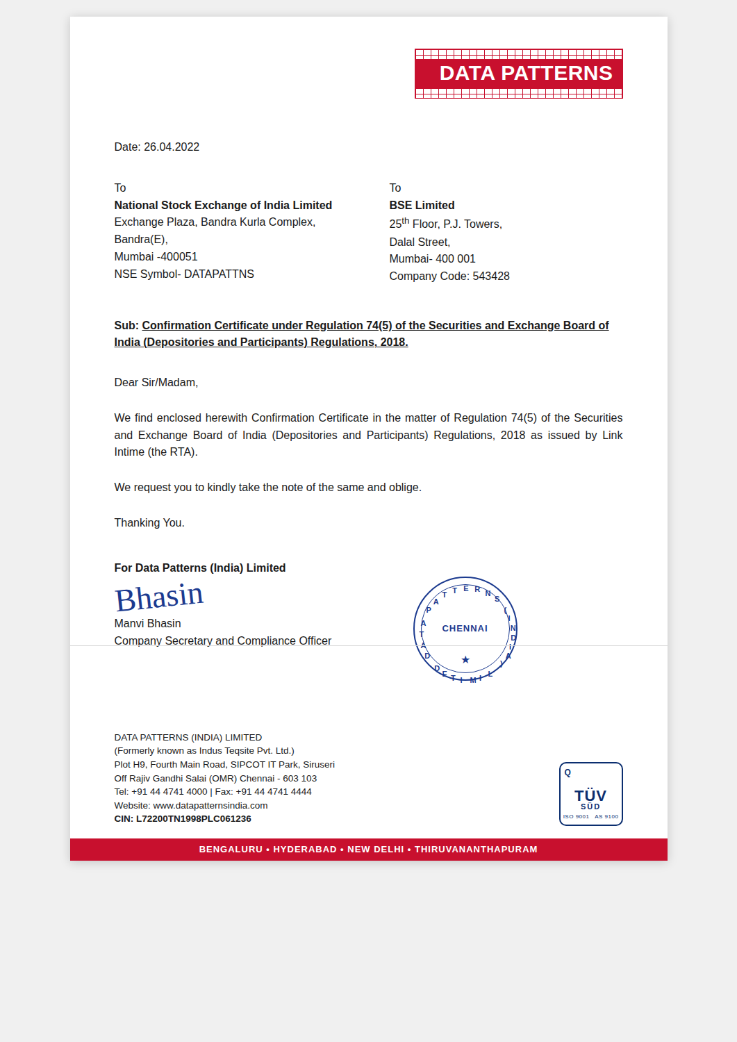DATA PATTERNS
Date: 26.04.2022
To
National Stock Exchange of India Limited
Exchange Plaza, Bandra Kurla Complex,
Bandra(E),
Mumbai -400051
NSE Symbol- DATAPATTNS
To
BSE Limited
25th Floor, P.J. Towers,
Dalal Street,
Mumbai- 400 001
Company Code: 543428
Sub: Confirmation Certificate under Regulation 74(5) of the Securities and Exchange Board of India (Depositories and Participants) Regulations, 2018.
Dear Sir/Madam,
We find enclosed herewith Confirmation Certificate in the matter of Regulation 74(5) of the Securities and Exchange Board of India (Depositories and Participants) Regulations, 2018 as issued by Link Intime (the RTA).
We request you to kindly take the note of the same and oblige.
Thanking You.
For Data Patterns (India) Limited
Bhasin
Manvi Bhasin
Company Secretary and Compliance Officer
D A T A P A T T E R N S ( I N D I A ) L I M I T E D
CHENNAI
★
DATA PATTERNS (INDIA) LIMITED
(Formerly known as Indus Teqsite Pvt. Ltd.)
Plot H9, Fourth Main Road, SIPCOT IT Park, Siruseri
Off Rajiv Gandhi Salai (OMR) Chennai - 603 103
Tel: +91 44 4741 4000 | Fax: +91 44 4741 4444
Website: www.datapatternsindia.com
CIN: L72200TN1998PLC061236
Q
TÜV
SÜD
ISO 9001 AS 9100
BENGALURU • HYDERABAD • NEW DELHI • THIRUVANANTHAPURAM